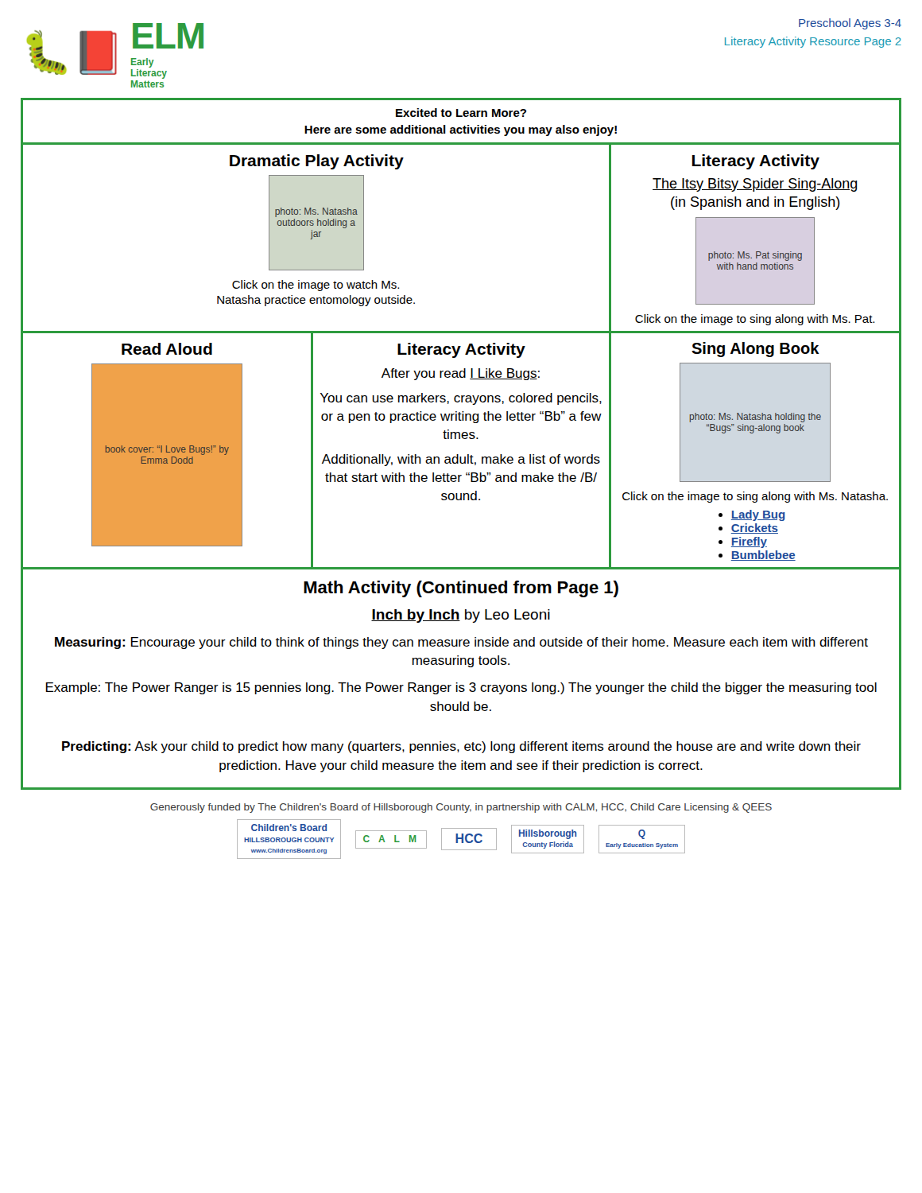🐛📕
ELM
Early
Literacy
Matters
Preschool Ages 3-4
Literacy Activity Resource Page 2
| Excited to Learn More? Here are some additional activities you may also enjoy! |
| Dramatic Play Activity photo: Ms. Natasha outdoors holding a jar Click on the image to watch Ms. Natasha practice entomology outside. | Literacy Activity The Itsy Bitsy Spider Sing-Along (in Spanish and in English) photo: Ms. Pat singing with hand motions Click on the image to sing along with Ms. Pat. |
| Read Aloud book cover: “I Love Bugs!” by Emma Dodd | Literacy Activity After you read I Like Bugs : You can use markers, crayons, colored pencils, or a pen to practice writing the letter “Bb” a few times. Additionally, with an adult, make a list of words that start with the letter “Bb” and make the /B/ sound. | Sing Along Book photo: Ms. Natasha holding the “Bugs” sing-along book Click on the image to sing along with Ms. Natasha. Lady Bug Crickets Firefly Bumblebee |
| Math Activity (Continued from Page 1) Inch by Inch by Leo Leoni Measuring: Encourage your child to think of things they can measure inside and outside of their home. Measure each item with different measuring tools. Example: The Power Ranger is 15 pennies long. The Power Ranger is 3 crayons long.) The younger the child the bigger the measuring tool should be. Predicting: Ask your child to predict how many (quarters, pennies, etc) long different items around the house are and write down their prediction. Have your child measure the item and see if their prediction is correct. |
Generously funded by The Children's Board of Hillsborough County, in partnership with CALM, HCC, Child Care Licensing & QEES
Children's Board
HILLSBOROUGH COUNTY
www.ChildrensBoard.org
C A L M
HCC
Hillsborough
County Florida
Q
Early Education System